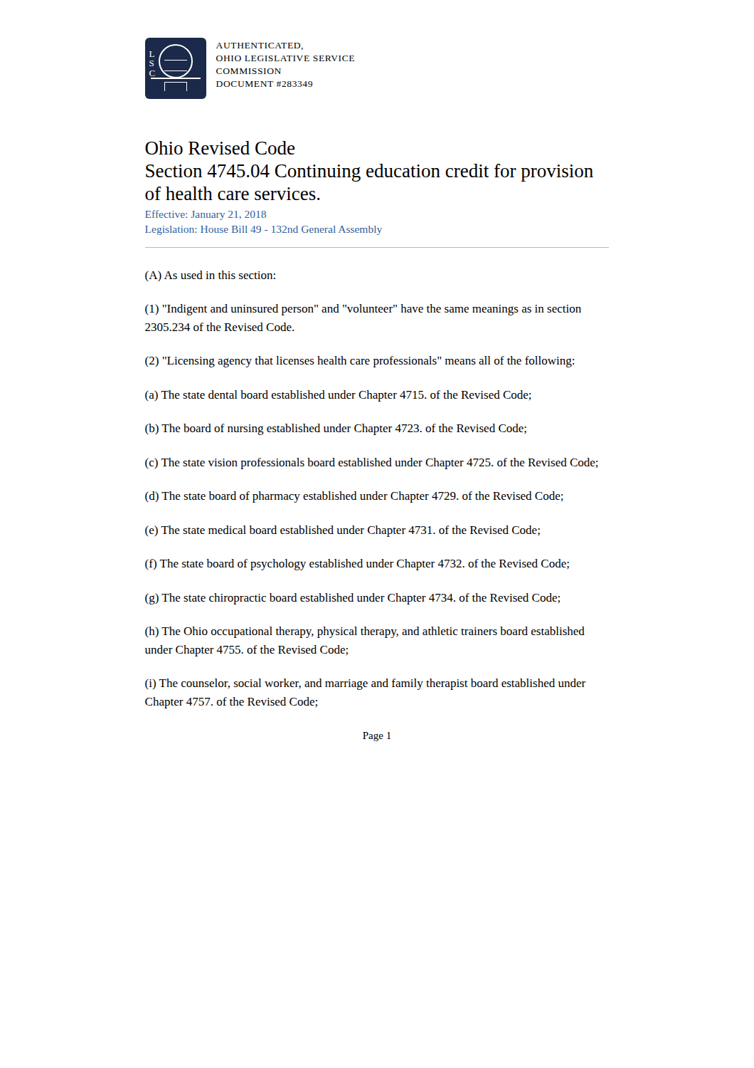L
S
C
Authenticated,
Ohio Legislative Service
Commission
Document #283349
Ohio Revised Code
Section 4745.04 Continuing education credit for provision of health care services.
Effective: January 21, 2018
Legislation: House Bill 49 - 132nd General Assembly
(A) As used in this section:
(1) "Indigent and uninsured person" and "volunteer" have the same meanings as in section 2305.234 of the Revised Code.
(2) "Licensing agency that licenses health care professionals" means all of the following:
(a) The state dental board established under Chapter 4715. of the Revised Code;
(b) The board of nursing established under Chapter 4723. of the Revised Code;
(c) The state vision professionals board established under Chapter 4725. of the Revised Code;
(d) The state board of pharmacy established under Chapter 4729. of the Revised Code;
(e) The state medical board established under Chapter 4731. of the Revised Code;
(f) The state board of psychology established under Chapter 4732. of the Revised Code;
(g) The state chiropractic board established under Chapter 4734. of the Revised Code;
(h) The Ohio occupational therapy, physical therapy, and athletic trainers board established under Chapter 4755. of the Revised Code;
(i) The counselor, social worker, and marriage and family therapist board established under Chapter 4757. of the Revised Code;
Page 1